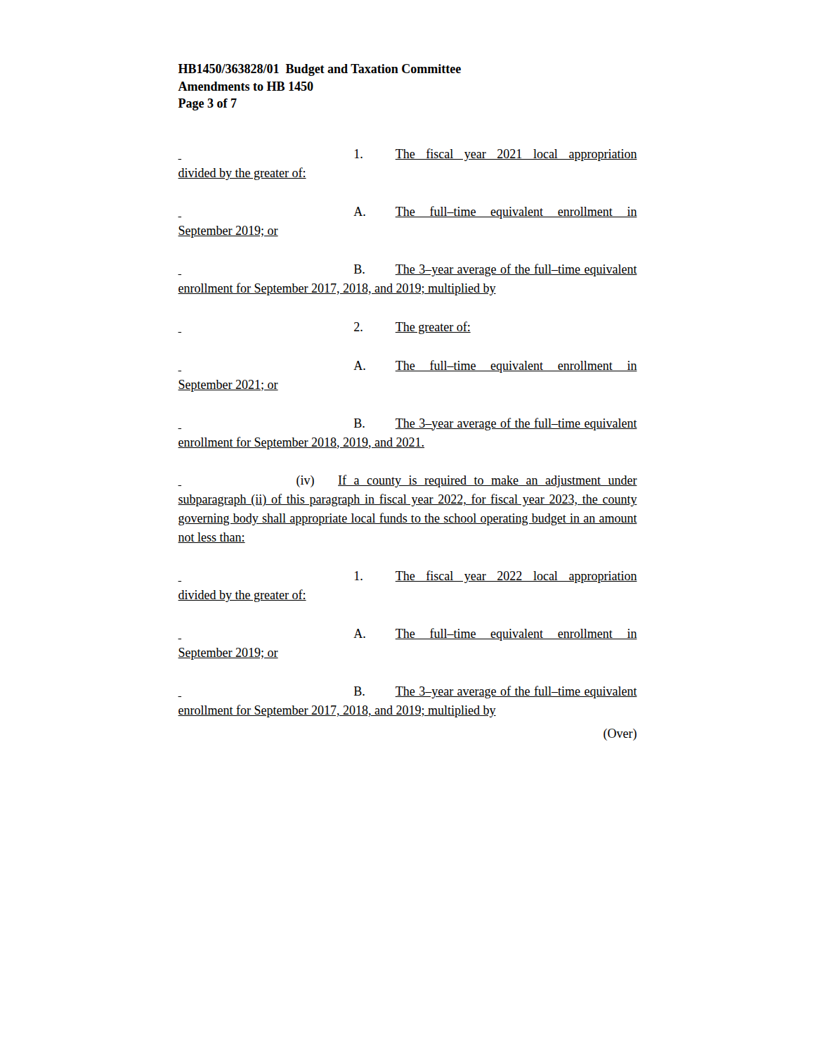HB1450/363828/01 Budget and Taxation Committee
Amendments to HB 1450
Page 3 of 7
1. The fiscal year 2021 local appropriation divided by the greater of:
A. The full–time equivalent enrollment in September 2019; or
B. The 3–year average of the full–time equivalent enrollment for September 2017, 2018, and 2019; multiplied by
2. The greater of:
A. The full–time equivalent enrollment in September 2021; or
B. The 3–year average of the full–time equivalent enrollment for September 2018, 2019, and 2021.
(iv) If a county is required to make an adjustment under subparagraph (ii) of this paragraph in fiscal year 2022, for fiscal year 2023, the county governing body shall appropriate local funds to the school operating budget in an amount not less than:
1. The fiscal year 2022 local appropriation divided by the greater of:
A. The full–time equivalent enrollment in September 2019; or
B. The 3–year average of the full–time equivalent enrollment for September 2017, 2018, and 2019; multiplied by
(Over)